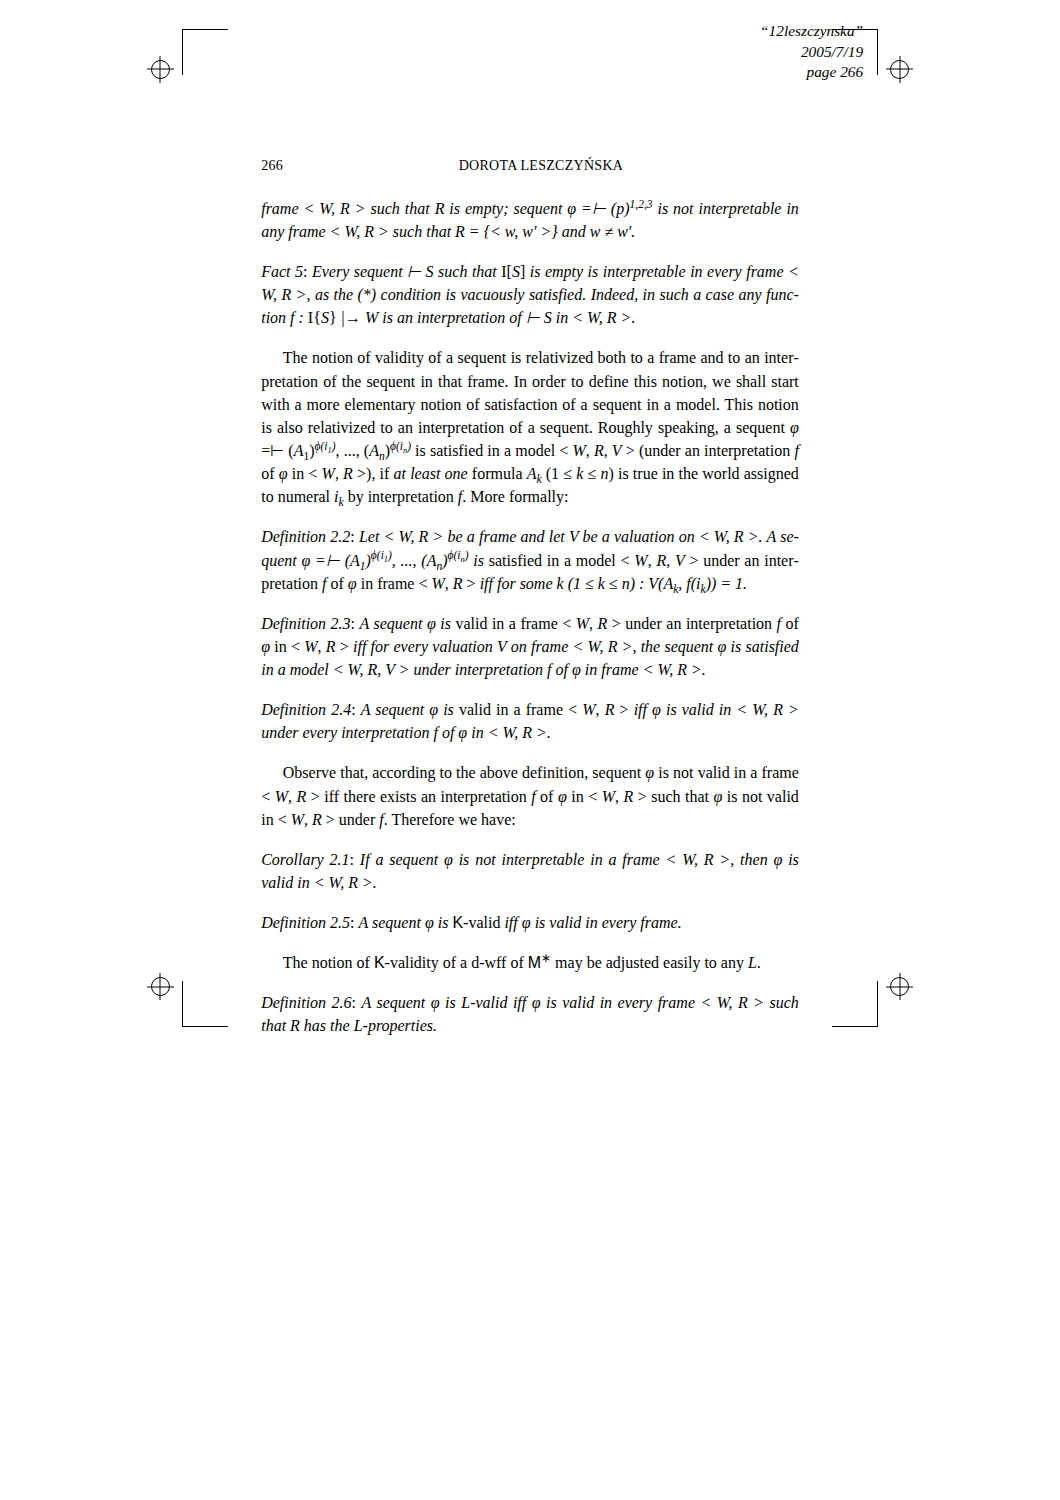“12leszczynska”
2005/7/19
page 266
266
DOROTA LESZCZYŃSKA
frame < W, R > such that R is empty; sequent φ =⊢ (p)1,2,3 is not interpretable in any frame < W, R > such that R = {< w, w′ >} and w ≠ w′.
Fact 5: Every sequent ⊢ S such that I[S] is empty is interpretable in every frame < W, R >, as the (*) condition is vacuously satisfied. Indeed, in such a case any function f : I{S} |→ W is an interpretation of ⊢ S in < W, R >.
The notion of validity of a sequent is relativized both to a frame and to an interpretation of the sequent in that frame. In order to define this notion, we shall start with a more elementary notion of satisfaction of a sequent in a model. This notion is also relativized to an interpretation of a sequent. Roughly speaking, a sequent φ =⊢ (A1)ϕ(i1), ..., (An)ϕ(in) is satisfied in a model < W, R, V > (under an interpretation f of φ in < W, R >), if at least one formula Ak (1 ≤ k ≤ n) is true in the world assigned to numeral ik by interpretation f. More formally:
Definition 2.2: Let < W, R > be a frame and let V be a valuation on < W, R >. A sequent φ =⊢ (A1)ϕ(i1), ..., (An)ϕ(in) is satisfied in a model < W, R, V > under an interpretation f of φ in frame < W, R > iff for some k (1 ≤ k ≤ n) : V(Ak, f(ik)) = 1.
Definition 2.3: A sequent φ is valid in a frame < W, R > under an interpretation f of φ in < W, R > iff for every valuation V on frame < W, R >, the sequent φ is satisfied in a model < W, R, V > under interpretation f of φ in frame < W, R >.
Definition 2.4: A sequent φ is valid in a frame < W, R > iff φ is valid in < W, R > under every interpretation f of φ in < W, R >.
Observe that, according to the above definition, sequent φ is not valid in a frame < W, R > iff there exists an interpretation f of φ in < W, R > such that φ is not valid in < W, R > under f. Therefore we have:
Corollary 2.1: If a sequent φ is not interpretable in a frame < W, R >, then φ is valid in < W, R >.
Definition 2.5: A sequent φ is K-valid iff φ is valid in every frame.
The notion of K-validity of a d-wff of M∗ may be adjusted easily to any L.
Definition 2.6: A sequent φ is L-valid iff φ is valid in every frame < W, R > such that R has the L-properties.